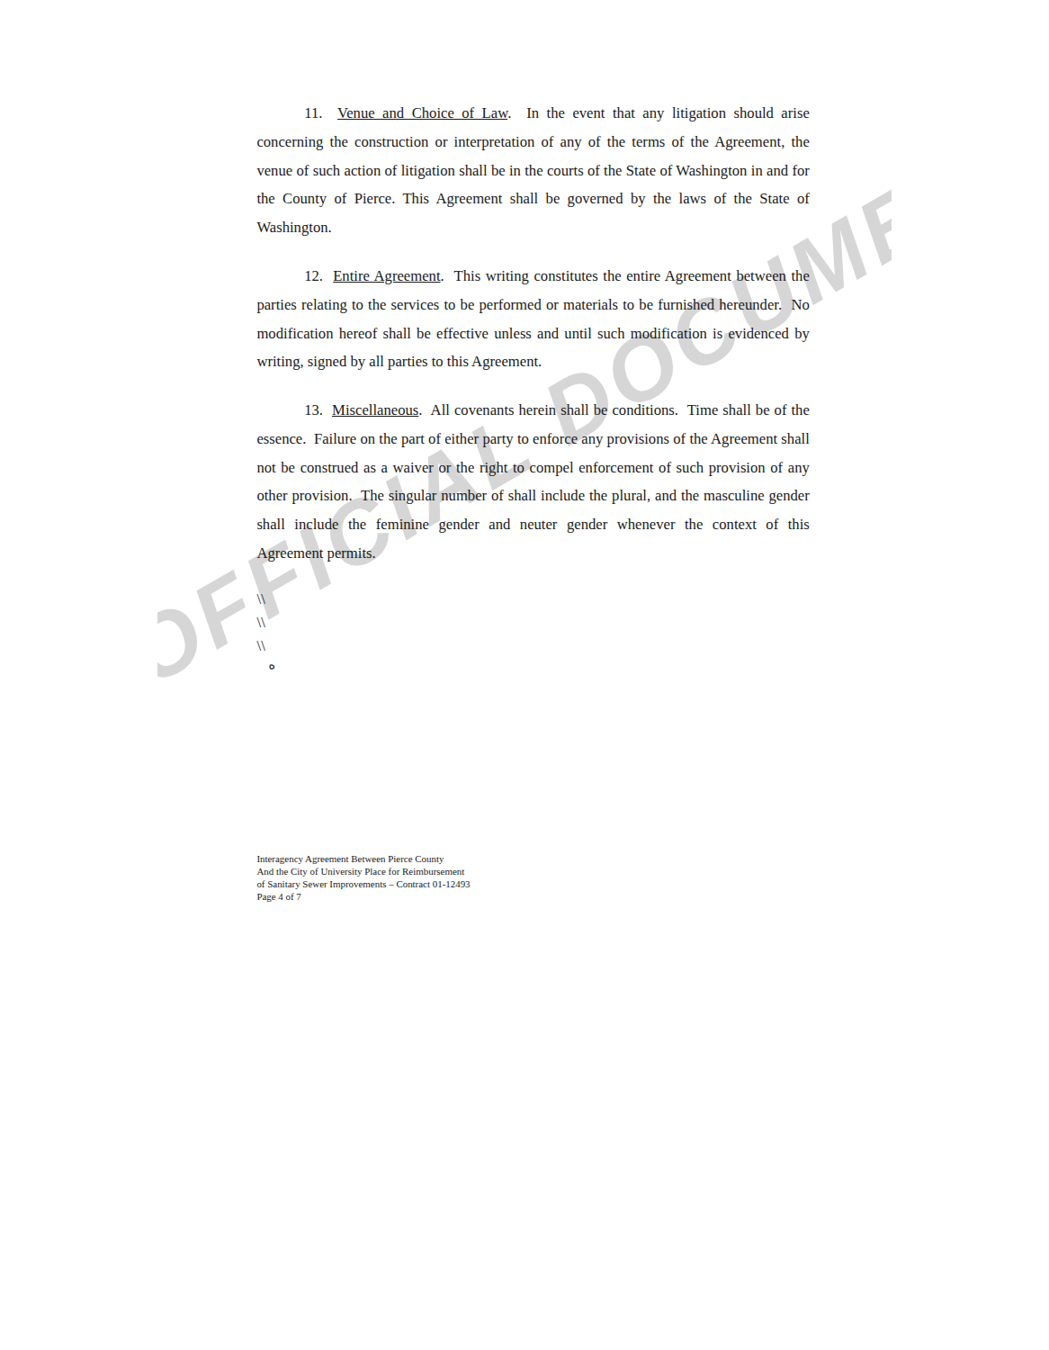UNOFFICIAL DOCUMENT
11. Venue and Choice of Law. In the event that any litigation should arise concerning the construction or interpretation of any of the terms of the Agreement, the venue of such action of litigation shall be in the courts of the State of Washington in and for the County of Pierce. This Agreement shall be governed by the laws of the State of Washington.
12. Entire Agreement. This writing constitutes the entire Agreement between the parties relating to the services to be performed or materials to be furnished hereunder. No modification hereof shall be effective unless and until such modification is evidenced by writing, signed by all parties to this Agreement.
13. Miscellaneous. All covenants herein shall be conditions. Time shall be of the essence. Failure on the part of either party to enforce any provisions of the Agreement shall not be construed as a waiver or the right to compel enforcement of such provision of any other provision. The singular number of shall include the plural, and the masculine gender shall include the feminine gender and neuter gender whenever the context of this Agreement permits.
\\
\\
\\
ه
Interagency Agreement Between Pierce County
And the City of University Place for Reimbursement
of Sanitary Sewer Improvements – Contract 01-12493
Page 4 of 7